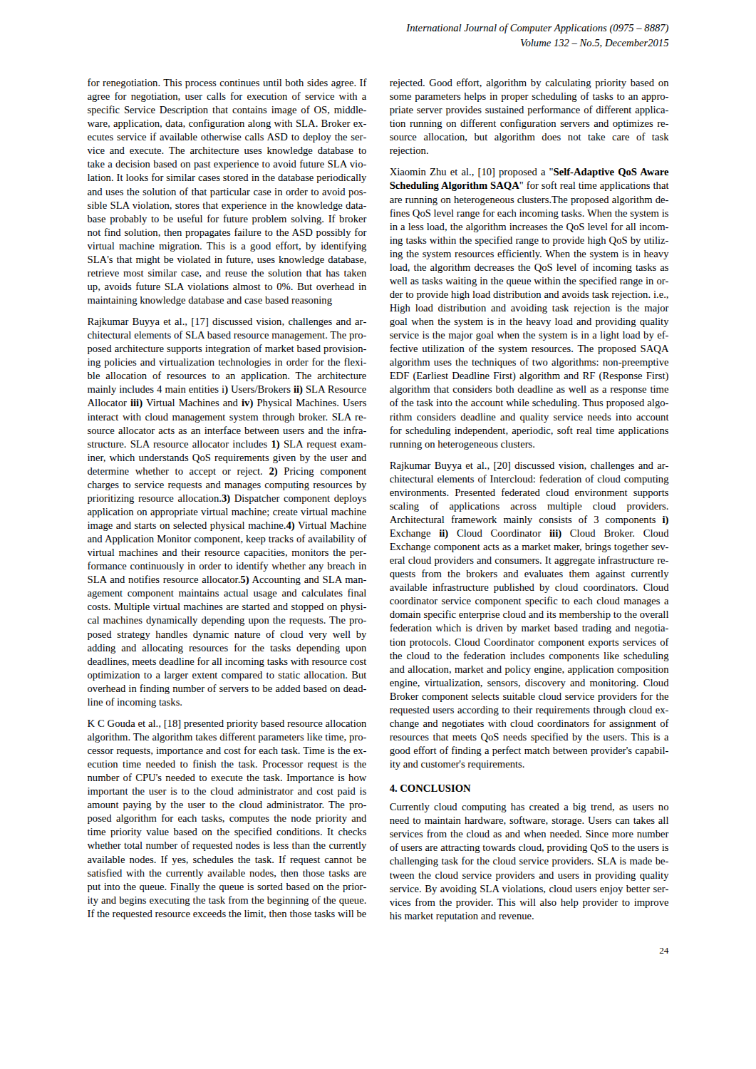International Journal of Computer Applications (0975 – 8887)
Volume 132 – No.5, December2015
for renegotiation. This process continues until both sides agree. If agree for negotiation, user calls for execution of service with a specific Service Description that contains image of OS, middleware, application, data, configuration along with SLA. Broker executes service if available otherwise calls ASD to deploy the service and execute. The architecture uses knowledge database to take a decision based on past experience to avoid future SLA violation. It looks for similar cases stored in the database periodically and uses the solution of that particular case in order to avoid possible SLA violation, stores that experience in the knowledge database probably to be useful for future problem solving. If broker not find solution, then propagates failure to the ASD possibly for virtual machine migration. This is a good effort, by identifying SLA's that might be violated in future, uses knowledge database, retrieve most similar case, and reuse the solution that has taken up, avoids future SLA violations almost to 0%. But overhead in maintaining knowledge database and case based reasoning
Rajkumar Buyya et al., [17] discussed vision, challenges and architectural elements of SLA based resource management. The proposed architecture supports integration of market based provisioning policies and virtualization technologies in order for the flexible allocation of resources to an application. The architecture mainly includes 4 main entities i) Users/Brokers ii) SLA Resource Allocator iii) Virtual Machines and iv) Physical Machines. Users interact with cloud management system through broker. SLA resource allocator acts as an interface between users and the infrastructure. SLA resource allocator includes 1) SLA request examiner, which understands QoS requirements given by the user and determine whether to accept or reject. 2) Pricing component charges to service requests and manages computing resources by prioritizing resource allocation.3) Dispatcher component deploys application on appropriate virtual machine; create virtual machine image and starts on selected physical machine.4) Virtual Machine and Application Monitor component, keep tracks of availability of virtual machines and their resource capacities, monitors the performance continuously in order to identify whether any breach in SLA and notifies resource allocator.5) Accounting and SLA management component maintains actual usage and calculates final costs. Multiple virtual machines are started and stopped on physical machines dynamically depending upon the requests. The proposed strategy handles dynamic nature of cloud very well by adding and allocating resources for the tasks depending upon deadlines, meets deadline for all incoming tasks with resource cost optimization to a larger extent compared to static allocation. But overhead in finding number of servers to be added based on deadline of incoming tasks.
K C Gouda et al., [18] presented priority based resource allocation algorithm. The algorithm takes different parameters like time, processor requests, importance and cost for each task. Time is the execution time needed to finish the task. Processor request is the number of CPU's needed to execute the task. Importance is how important the user is to the cloud administrator and cost paid is amount paying by the user to the cloud administrator. The proposed algorithm for each tasks, computes the node priority and time priority value based on the specified conditions. It checks whether total number of requested nodes is less than the currently available nodes. If yes, schedules the task. If request cannot be satisfied with the currently available nodes, then those tasks are put into the queue. Finally the queue is sorted based on the priority and begins executing the task from the beginning of the queue. If the requested resource exceeds the limit, then those tasks will be rejected. Good effort, algorithm by calculating priority based on some parameters helps in proper scheduling of tasks to an appropriate server provides sustained performance of different application running on different configuration servers and optimizes resource allocation, but algorithm does not take care of task rejection.
Xiaomin Zhu et al., [10] proposed a "Self-Adaptive QoS Aware Scheduling Algorithm SAQA" for soft real time applications that are running on heterogeneous clusters.The proposed algorithm defines QoS level range for each incoming tasks. When the system is in a less load, the algorithm increases the QoS level for all incoming tasks within the specified range to provide high QoS by utilizing the system resources efficiently. When the system is in heavy load, the algorithm decreases the QoS level of incoming tasks as well as tasks waiting in the queue within the specified range in order to provide high load distribution and avoids task rejection. i.e., High load distribution and avoiding task rejection is the major goal when the system is in the heavy load and providing quality service is the major goal when the system is in a light load by effective utilization of the system resources. The proposed SAQA algorithm uses the techniques of two algorithms: non-preemptive EDF (Earliest Deadline First) algorithm and RF (Response First) algorithm that considers both deadline as well as a response time of the task into the account while scheduling. Thus proposed algorithm considers deadline and quality service needs into account for scheduling independent, aperiodic, soft real time applications running on heterogeneous clusters.
Rajkumar Buyya et al., [20] discussed vision, challenges and architectural elements of Intercloud: federation of cloud computing environments. Presented federated cloud environment supports scaling of applications across multiple cloud providers. Architectural framework mainly consists of 3 components i) Exchange ii) Cloud Coordinator iii) Cloud Broker. Cloud Exchange component acts as a market maker, brings together several cloud providers and consumers. It aggregate infrastructure requests from the brokers and evaluates them against currently available infrastructure published by cloud coordinators. Cloud coordinator service component specific to each cloud manages a domain specific enterprise cloud and its membership to the overall federation which is driven by market based trading and negotiation protocols. Cloud Coordinator component exports services of the cloud to the federation includes components like scheduling and allocation, market and policy engine, application composition engine, virtualization, sensors, discovery and monitoring. Cloud Broker component selects suitable cloud service providers for the requested users according to their requirements through cloud exchange and negotiates with cloud coordinators for assignment of resources that meets QoS needs specified by the users. This is a good effort of finding a perfect match between provider's capability and customer's requirements.
4. CONCLUSION
Currently cloud computing has created a big trend, as users no need to maintain hardware, software, storage. Users can takes all services from the cloud as and when needed. Since more number of users are attracting towards cloud, providing QoS to the users is challenging task for the cloud service providers. SLA is made between the cloud service providers and users in providing quality service. By avoiding SLA violations, cloud users enjoy better services from the provider. This will also help provider to improve his market reputation and revenue.
24